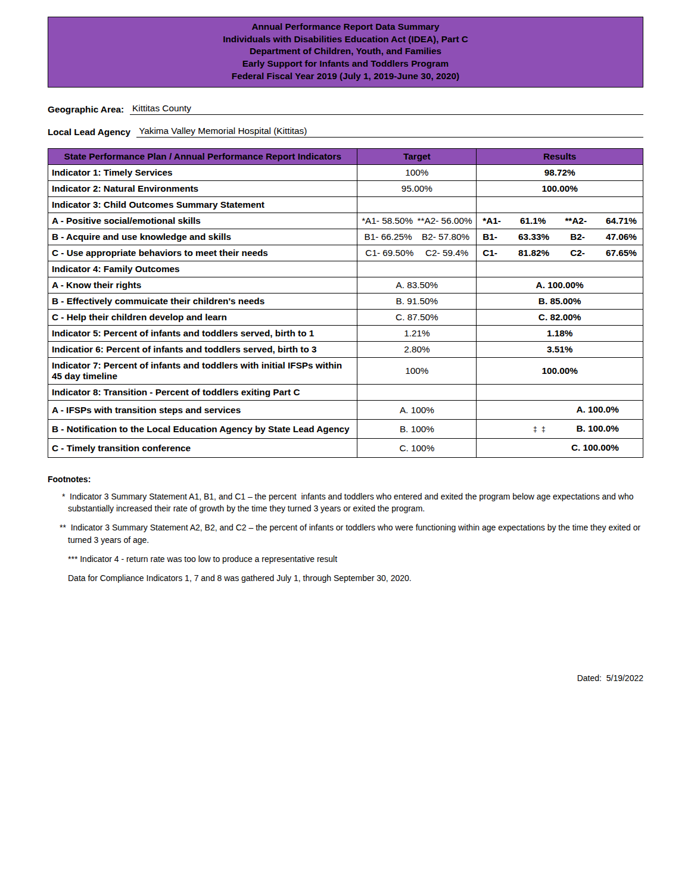Annual Performance Report Data Summary
Individuals with Disabilities Education Act (IDEA), Part C
Department of Children, Youth, and Families
Early Support for Infants and Toddlers Program
Federal Fiscal Year 2019 (July 1, 2019-June 30, 2020)
Geographic Area: Kittitas County
Local Lead Agency Yakima Valley Memorial Hospital (Kittitas)
| State Performance Plan / Annual Performance Report Indicators | Target | Results |
| --- | --- | --- |
| Indicator 1: Timely Services | 100% | 98.72% |
| Indicator 2: Natural Environments | 95.00% | 100.00% |
| Indicator 3: Child Outcomes Summary Statement | | |
| A - Positive social/emotional skills | *A1- 58.50% **A2- 56.00% | *A1- 61.1% **A2- 64.71% |
| B - Acquire and use knowledge and skills | B1- 66.25% B2- 57.80% | B1- 63.33% B2- 47.06% |
| C - Use appropriate behaviors to meet their needs | C1- 69.50% C2- 59.4% | C1- 81.82% C2- 67.65% |
| Indicator 4: Family Outcomes | | |
| A - Know their rights | A. 83.50% | A. 100.00% |
| B - Effectively commuicate their children's needs | B. 91.50% | B. 85.00% |
| C - Help their children develop and learn | C. 87.50% | C. 82.00% |
| Indicator 5: Percent of infants and toddlers served, birth to 1 | 1.21% | 1.18% |
| Indicatior 6: Percent of infants and toddlers served, birth to 3 | 2.80% | 3.51% |
| Indicator 7: Percent of infants and toddlers with initial IFSPs within 45 day timeline | 100% | 100.00% |
| Indicator 8: Transition - Percent of toddlers exiting Part C | | |
| A - IFSPs with transition steps and services | A. 100% | A. 100.0% |
| B - Notification to the Local Education Agency by State Lead Agency | B. 100% | ‡ ‡ B. 100.0% |
| C - Timely transition conference | C. 100% | C. 100.00% |
Footnotes:
* Indicator 3 Summary Statement A1, B1, and C1 – the percent infants and toddlers who entered and exited the program below age expectations and who substantially increased their rate of growth by the time they turned 3 years or exited the program.
** Indicator 3 Summary Statement A2, B2, and C2 – the percent of infants or toddlers who were functioning within age expectations by the time they exited or turned 3 years of age.
*** Indicator 4 - return rate was too low to produce a representative result
Data for Compliance Indicators 1, 7 and 8 was gathered July 1, through September 30, 2020.
Dated: 5/19/2022